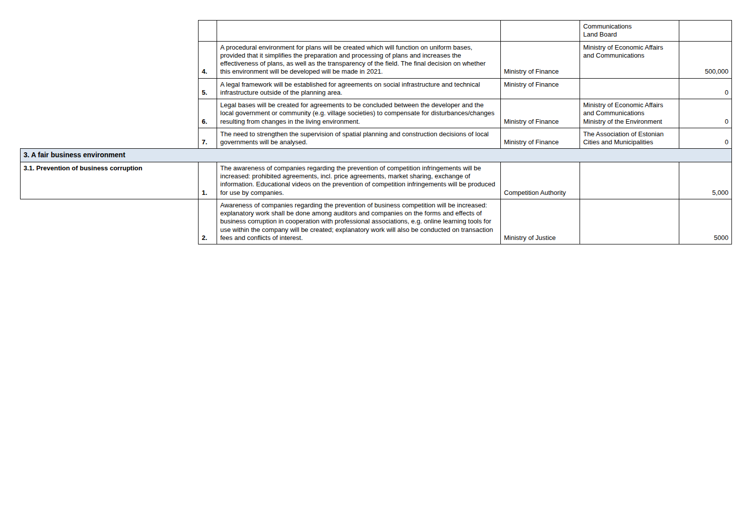| | | | | Communications Land Board | |
| | 4. | A procedural environment for plans will be created which will function on uniform bases, provided that it simplifies the preparation and processing of plans and increases the effectiveness of plans, as well as the transparency of the field. The final decision on whether this environment will be developed will be made in 2021. | Ministry of Finance | Ministry of Economic Affairs and Communications | 500,000 |
| | 5. | A legal framework will be established for agreements on social infrastructure and technical infrastructure outside of the planning area. | Ministry of Finance | | 0 |
| | 6. | Legal bases will be created for agreements to be concluded between the developer and the local government or community (e.g. village societies) to compensate for disturbances/changes resulting from changes in the living environment. | Ministry of Finance | Ministry of Economic Affairs and Communications Ministry of the Environment | 0 |
| | 7. | The need to strengthen the supervision of spatial planning and construction decisions of local governments will be analysed. | Ministry of Finance | The Association of Estonian Cities and Municipalities | 0 |
| 3. A fair business environment |
| 3.1. Prevention of business corruption | 1. | The awareness of companies regarding the prevention of competition infringements will be increased: prohibited agreements, incl. price agreements, market sharing, exchange of information. Educational videos on the prevention of competition infringements will be produced for use by companies. | Competition Authority | | 5,000 |
| | 2. | Awareness of companies regarding the prevention of business competition will be increased: explanatory work shall be done among auditors and companies on the forms and effects of business corruption in cooperation with professional associations, e.g. online learning tools for use within the company will be created; explanatory work will also be conducted on transaction fees and conflicts of interest. | Ministry of Justice | | 5000 |